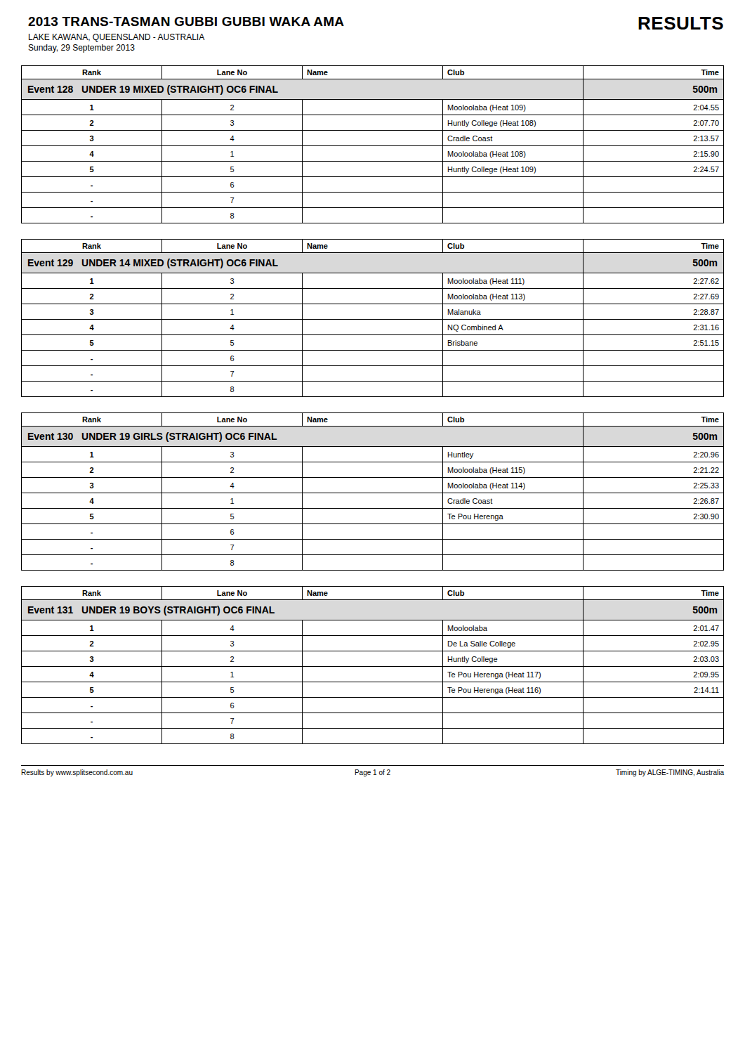2013 TRANS-TASMAN GUBBI GUBBI WAKA AMA
LAKE KAWANA, QUEENSLAND - AUSTRALIA
Sunday, 29 September 2013
RESULTS
| Event 128 UNDER 19 MIXED (STRAIGHT) OC6 FINAL | 500m |
| Rank | Lane No | Name | Club | Time |
| 1 | 2 | | Mooloolaba (Heat 109) | 2:04.55 |
| 2 | 3 | | Huntly College (Heat 108) | 2:07.70 |
| 3 | 4 | | Cradle Coast | 2:13.57 |
| 4 | 1 | | Mooloolaba (Heat 108) | 2:15.90 |
| 5 | 5 | | Huntly College (Heat 109) | 2:24.57 |
| - | 6 | | | |
| - | 7 | | | |
| - | 8 | | | |
| Event 129 UNDER 14 MIXED (STRAIGHT) OC6 FINAL | 500m |
| Rank | Lane No | Name | Club | Time |
| 1 | 3 | | Mooloolaba (Heat 111) | 2:27.62 |
| 2 | 2 | | Mooloolaba (Heat 113) | 2:27.69 |
| 3 | 1 | | Malanuka | 2:28.87 |
| 4 | 4 | | NQ Combined A | 2:31.16 |
| 5 | 5 | | Brisbane | 2:51.15 |
| - | 6 | | | |
| - | 7 | | | |
| - | 8 | | | |
| Event 130 UNDER 19 GIRLS (STRAIGHT) OC6 FINAL | 500m |
| Rank | Lane No | Name | Club | Time |
| 1 | 3 | | Huntley | 2:20.96 |
| 2 | 2 | | Mooloolaba (Heat 115) | 2:21.22 |
| 3 | 4 | | Mooloolaba (Heat 114) | 2:25.33 |
| 4 | 1 | | Cradle Coast | 2:26.87 |
| 5 | 5 | | Te Pou Herenga | 2:30.90 |
| - | 6 | | | |
| - | 7 | | | |
| - | 8 | | | |
| Event 131 UNDER 19 BOYS (STRAIGHT) OC6 FINAL | 500m |
| Rank | Lane No | Name | Club | Time |
| 1 | 4 | | Mooloolaba | 2:01.47 |
| 2 | 3 | | De La Salle College | 2:02.95 |
| 3 | 2 | | Huntly College | 2:03.03 |
| 4 | 1 | | Te Pou Herenga (Heat 117) | 2:09.95 |
| 5 | 5 | | Te Pou Herenga (Heat 116) | 2:14.11 |
| - | 6 | | | |
| - | 7 | | | |
| - | 8 | | | |
Results by www.splitsecond.com.au
Page 1 of 2
Timing by ALGE-TIMING, Australia